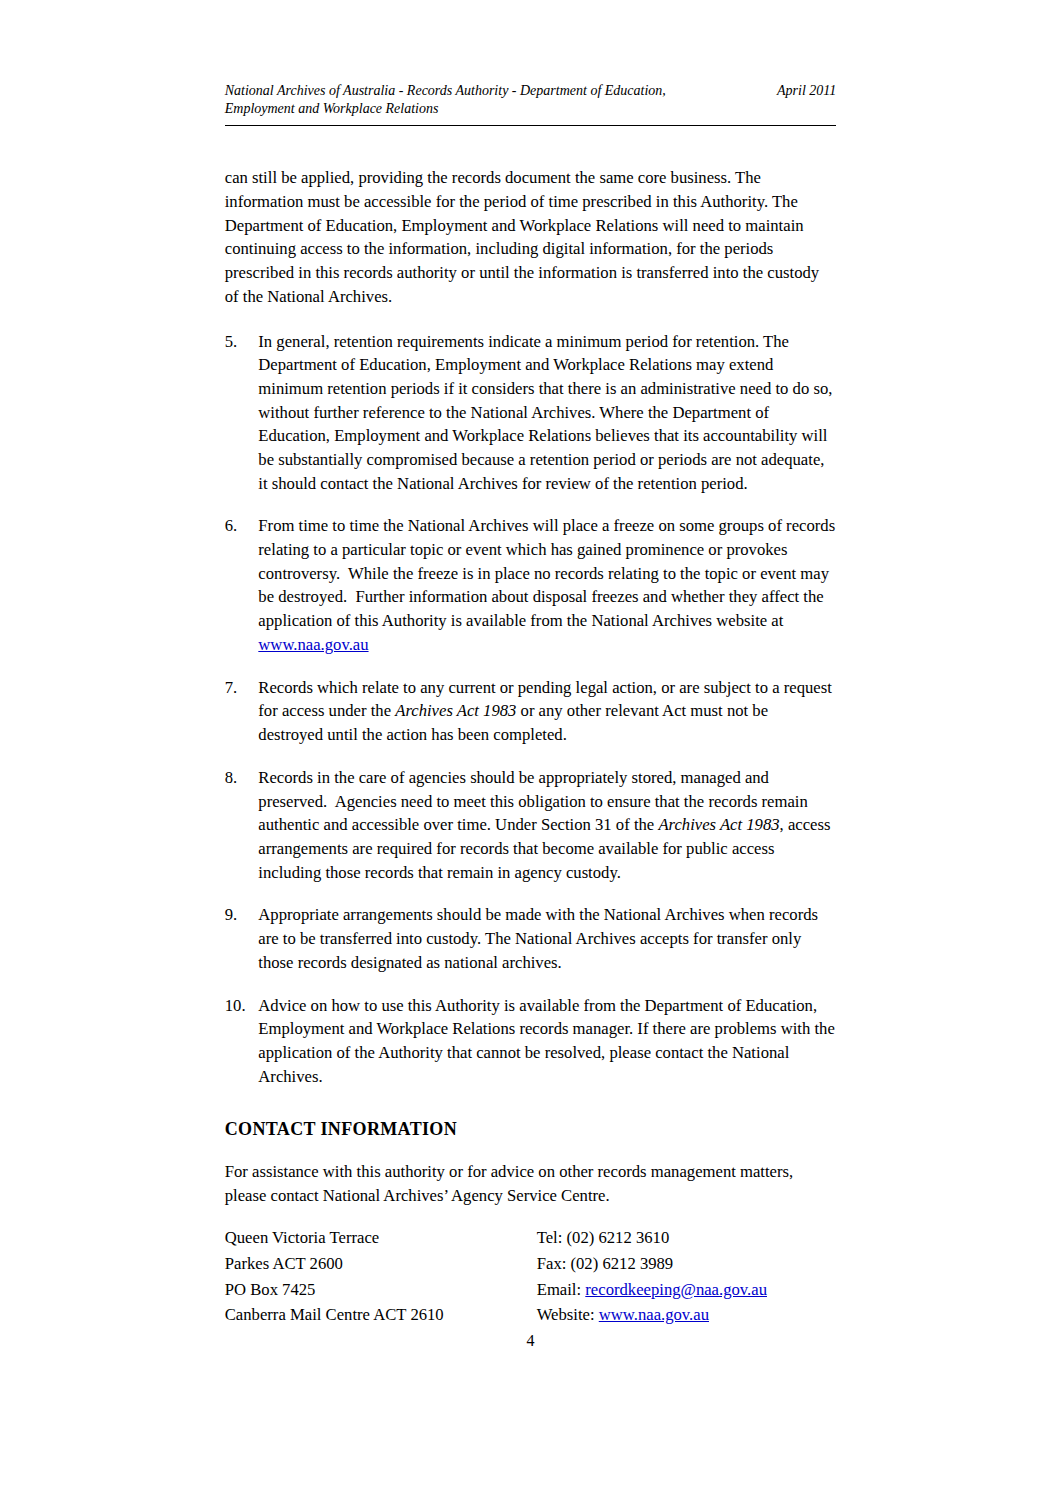National Archives of Australia - Records Authority - Department of Education, Employment and Workplace Relations
April 2011
can still be applied, providing the records document the same core business. The information must be accessible for the period of time prescribed in this Authority. The Department of Education, Employment and Workplace Relations will need to maintain continuing access to the information, including digital information, for the periods prescribed in this records authority or until the information is transferred into the custody of the National Archives.
5.
In general, retention requirements indicate a minimum period for retention. The Department of Education, Employment and Workplace Relations may extend minimum retention periods if it considers that there is an administrative need to do so, without further reference to the National Archives. Where the Department of Education, Employment and Workplace Relations believes that its accountability will be substantially compromised because a retention period or periods are not adequate, it should contact the National Archives for review of the retention period.
6.
From time to time the National Archives will place a freeze on some groups of records relating to a particular topic or event which has gained prominence or provokes controversy. While the freeze is in place no records relating to the topic or event may be destroyed. Further information about disposal freezes and whether they affect the application of this Authority is available from the National Archives website at www.naa.gov.au
7.
Records which relate to any current or pending legal action, or are subject to a request for access under the Archives Act 1983 or any other relevant Act must not be destroyed until the action has been completed.
8.
Records in the care of agencies should be appropriately stored, managed and preserved. Agencies need to meet this obligation to ensure that the records remain authentic and accessible over time. Under Section 31 of the Archives Act 1983, access arrangements are required for records that become available for public access including those records that remain in agency custody.
9.
Appropriate arrangements should be made with the National Archives when records are to be transferred into custody. The National Archives accepts for transfer only those records designated as national archives.
10.
Advice on how to use this Authority is available from the Department of Education, Employment and Workplace Relations records manager. If there are problems with the application of the Authority that cannot be resolved, please contact the National Archives.
CONTACT INFORMATION
For assistance with this authority or for advice on other records management matters, please contact National Archives’ Agency Service Centre.
| Queen Victoria Terrace | Tel: (02) 6212 3610 |
| Parkes ACT 2600 | Fax: (02) 6212 3989 |
| PO Box 7425 | Email: recordkeeping@naa.gov.au |
| Canberra Mail Centre ACT 2610 | Website: www.naa.gov.au |
4